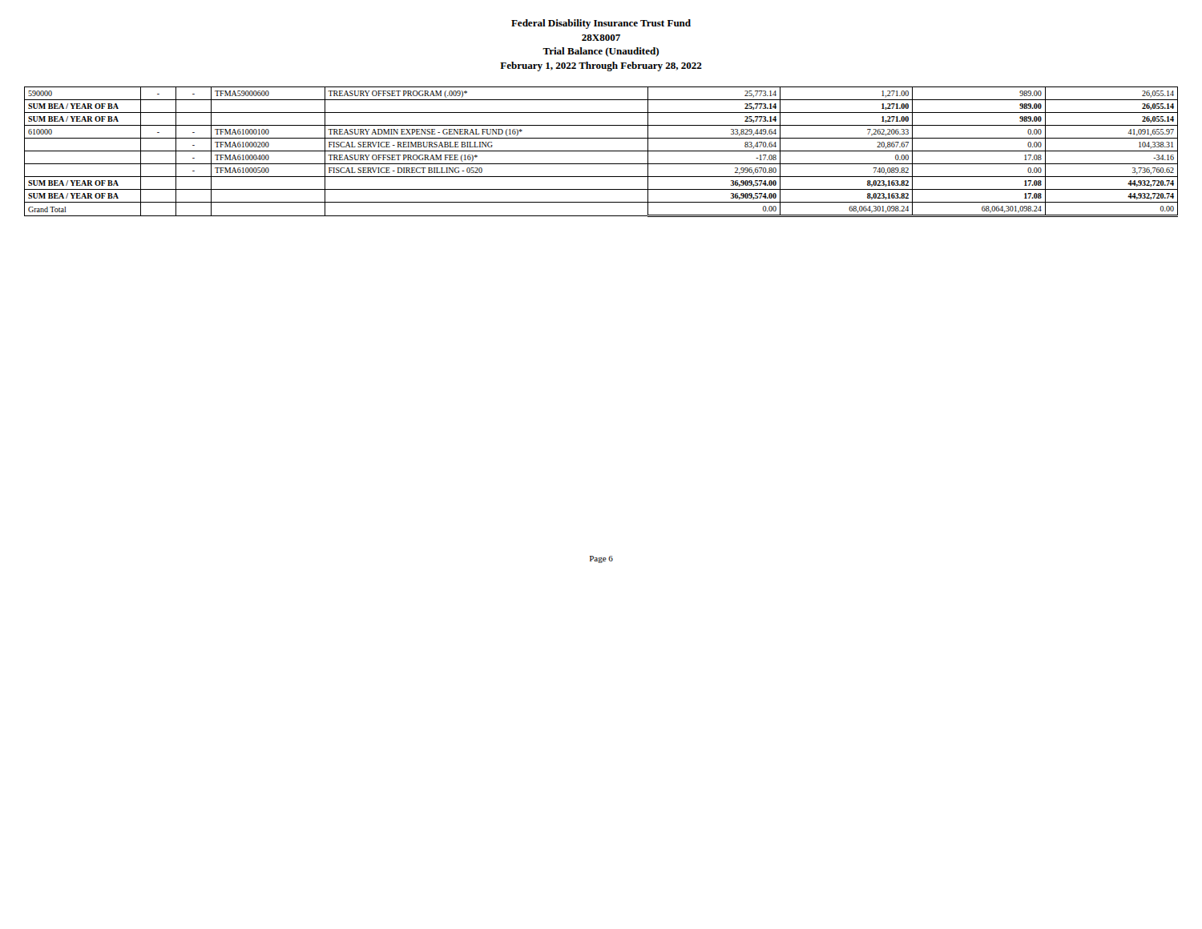Federal Disability Insurance Trust Fund
28X8007
Trial Balance (Unaudited)
February 1, 2022 Through February 28, 2022
| 590000 | - | - | TFMA59000600 | TREASURY OFFSET PROGRAM (.009)* | 25,773.14 | 1,271.00 | 989.00 | 26,055.14 |
| SUM BEA / YEAR OF BA | | | | | 25,773.14 | 1,271.00 | 989.00 | 26,055.14 |
| SUM BEA / YEAR OF BA | | | | | 25,773.14 | 1,271.00 | 989.00 | 26,055.14 |
| 610000 | - | - | TFMA61000100 | TREASURY ADMIN EXPENSE - GENERAL FUND (16)* | 33,829,449.64 | 7,262,206.33 | 0.00 | 41,091,655.97 |
| | | - | TFMA61000200 | FISCAL SERVICE - REIMBURSABLE BILLING | 83,470.64 | 20,867.67 | 0.00 | 104,338.31 |
| | | - | TFMA61000400 | TREASURY OFFSET PROGRAM FEE (16)* | -17.08 | 0.00 | 17.08 | -34.16 |
| | | - | TFMA61000500 | FISCAL SERVICE - DIRECT BILLING - 0520 | 2,996,670.80 | 740,089.82 | 0.00 | 3,736,760.62 |
| SUM BEA / YEAR OF BA | | | | | 36,909,574.00 | 8,023,163.82 | 17.08 | 44,932,720.74 |
| SUM BEA / YEAR OF BA | | | | | 36,909,574.00 | 8,023,163.82 | 17.08 | 44,932,720.74 |
| Grand Total | | | | | 0.00 | 68,064,301,098.24 | 68,064,301,098.24 | 0.00 |
Page 6